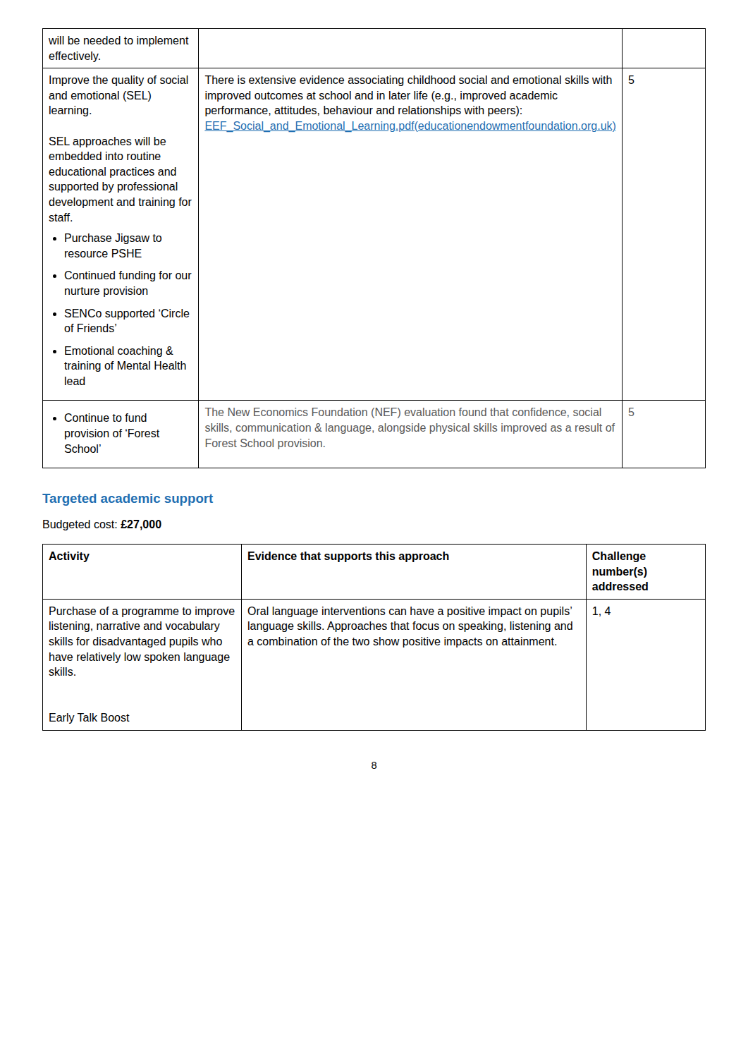| will be needed to implement effectively. | | |
| Improve the quality of social and emotional (SEL) learning. SEL approaches will be embedded into routine educational practices and supported by professional development and training for staff. Purchase Jigsaw to resource PSHE Continued funding for our nurture provision SENCo supported ‘Circle of Friends’ Emotional coaching & training of Mental Health lead | There is extensive evidence associating childhood social and emotional skills with improved outcomes at school and in later life (e.g., improved academic performance, attitudes, behaviour and relationships with peers): EEF_Social_and_Emotional_Learning.pdf(educationendowmentfoundation.org.uk) | 5 |
| Continue to fund provision of ‘Forest School’ | The New Economics Foundation (NEF) evaluation found that confidence, social skills, communication & language, alongside physical skills improved as a result of Forest School provision. | 5 |
Targeted academic support
Budgeted cost: £27,000
| Activity | Evidence that supports this approach | Challenge number(s) addressed |
| --- | --- | --- |
| Purchase of a programme to improve listening, narrative and vocabulary skills for disadvantaged pupils who have relatively low spoken language skills. Early Talk Boost | Oral language interventions can have a positive impact on pupils’ language skills. Approaches that focus on speaking, listening and a combination of the two show positive impacts on attainment. | 1, 4 |
8